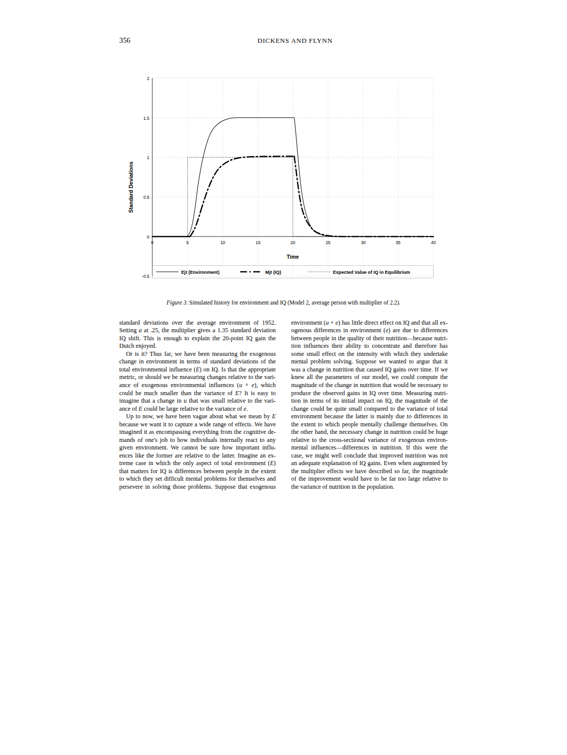356 DICKENS AND FLYNN
Standard Deviations 2 1.5 1 0.5 0 -0.5 0 5 10 15 20 25 30 35 40 Time Ejt (Environment) Mjt (IQ) Expected Value of IQ in Equilibrium
Figure 3. Simulated history for environment and IQ (Model 2, average person with multiplier of 2.2).
standard deviations over the average environment of 1952. Setting a at .25, the multiplier gives a 1.35 standard deviation IQ shift. This is enough to explain the 20-point IQ gain the Dutch enjoyed.
Or is it? Thus far, we have been measuring the exogenous change in environment in terms of standard deviations of the total environmental influence (E) on IQ. Is that the appropriate metric, or should we be measuring changes relative to the variance of exogenous environmental influences (u + e), which could be much smaller than the variance of E? It is easy to imagine that a change in u that was small relative to the variance of E could be large relative to the variance of e.
Up to now, we have been vague about what we mean by E because we want it to capture a wide range of effects. We have imagined it as encompassing everything from the cognitive demands of one's job to how individuals internally react to any given environment. We cannot be sure how important influences like the former are relative to the latter. Imagine an extreme case in which the only aspect of total environment (E) that matters for IQ is differences between people in the extent to which they set difficult mental problems for themselves and persevere in solving those problems. Suppose that exogenous environment (u + e) has little direct effect on IQ and that all exogenous differences in environment (e) are due to differences between people in the quality of their nutrition—because nutrition influences their ability to concentrate and therefore has some small effect on the intensity with which they undertake mental problem solving. Suppose we wanted to argue that it was a change in nutrition that caused IQ gains over time. If we knew all the parameters of our model, we could compute the magnitude of the change in nutrition that would be necessary to produce the observed gains in IQ over time. Measuring nutrition in terms of its initial impact on IQ, the magnitude of the change could be quite small compared to the variance of total environment because the latter is mainly due to differences in the extent to which people mentally challenge themselves. On the other hand, the necessary change in nutrition could be huge relative to the cross-sectional variance of exogenous environmental influences—differences in nutrition. If this were the case, we might well conclude that improved nutrition was not an adequate explanation of IQ gains. Even when augmented by the multiplier effects we have described so far, the magnitude of the improvement would have to be far too large relative to the variance of nutrition in the population.